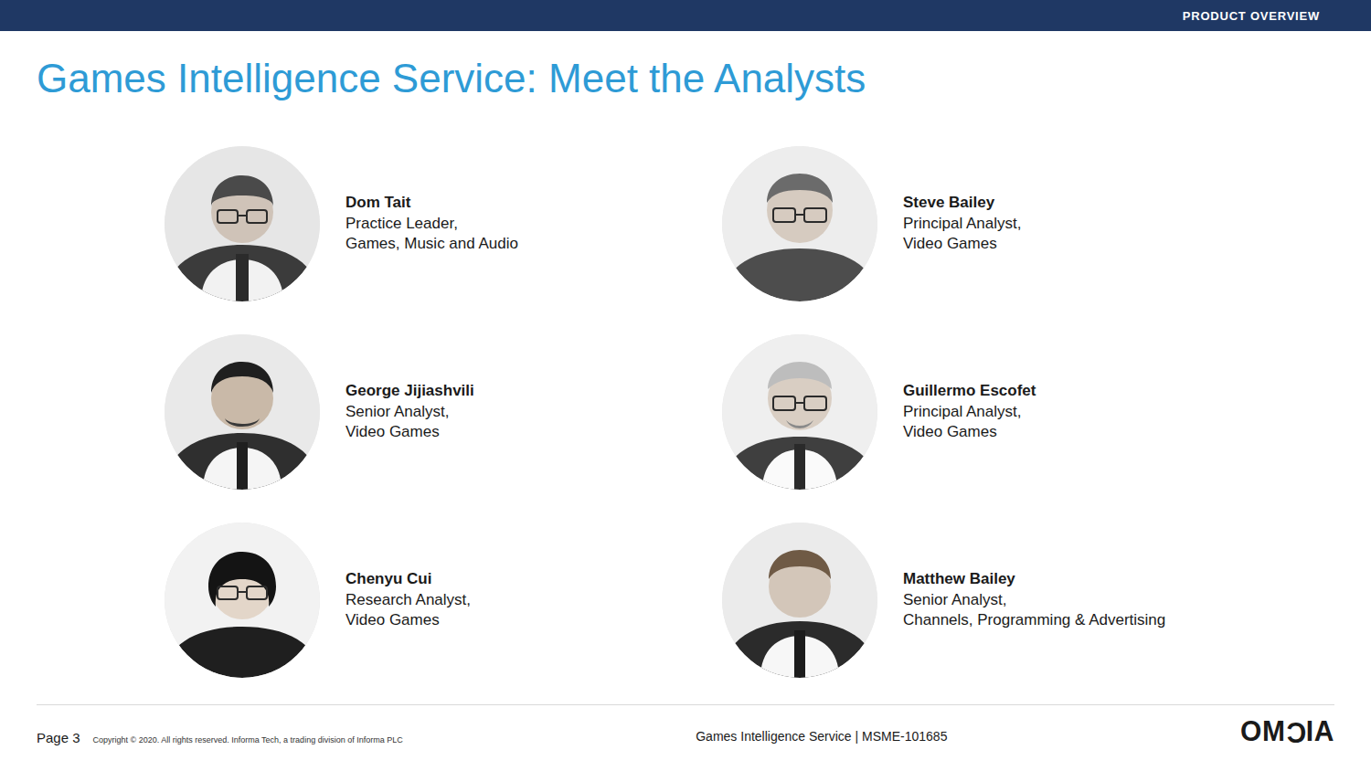Product Overview
Games Intelligence Service: Meet the Analysts
Dom Tait Practice Leader, Games, Music and Audio
Steve Bailey Principal Analyst, Video Games
George Jijiashvili Senior Analyst, Video Games
Guillermo Escofet Principal Analyst, Video Games
Chenyu Cui Research Analyst, Video Games
Matthew Bailey Senior Analyst, Channels, Programming & Advertising
Page 3 Copyright © 2020. All rights reserved. Informa Tech, a trading division of Informa PLC
Games Intelligence Service | MSME-101685
OMCIA